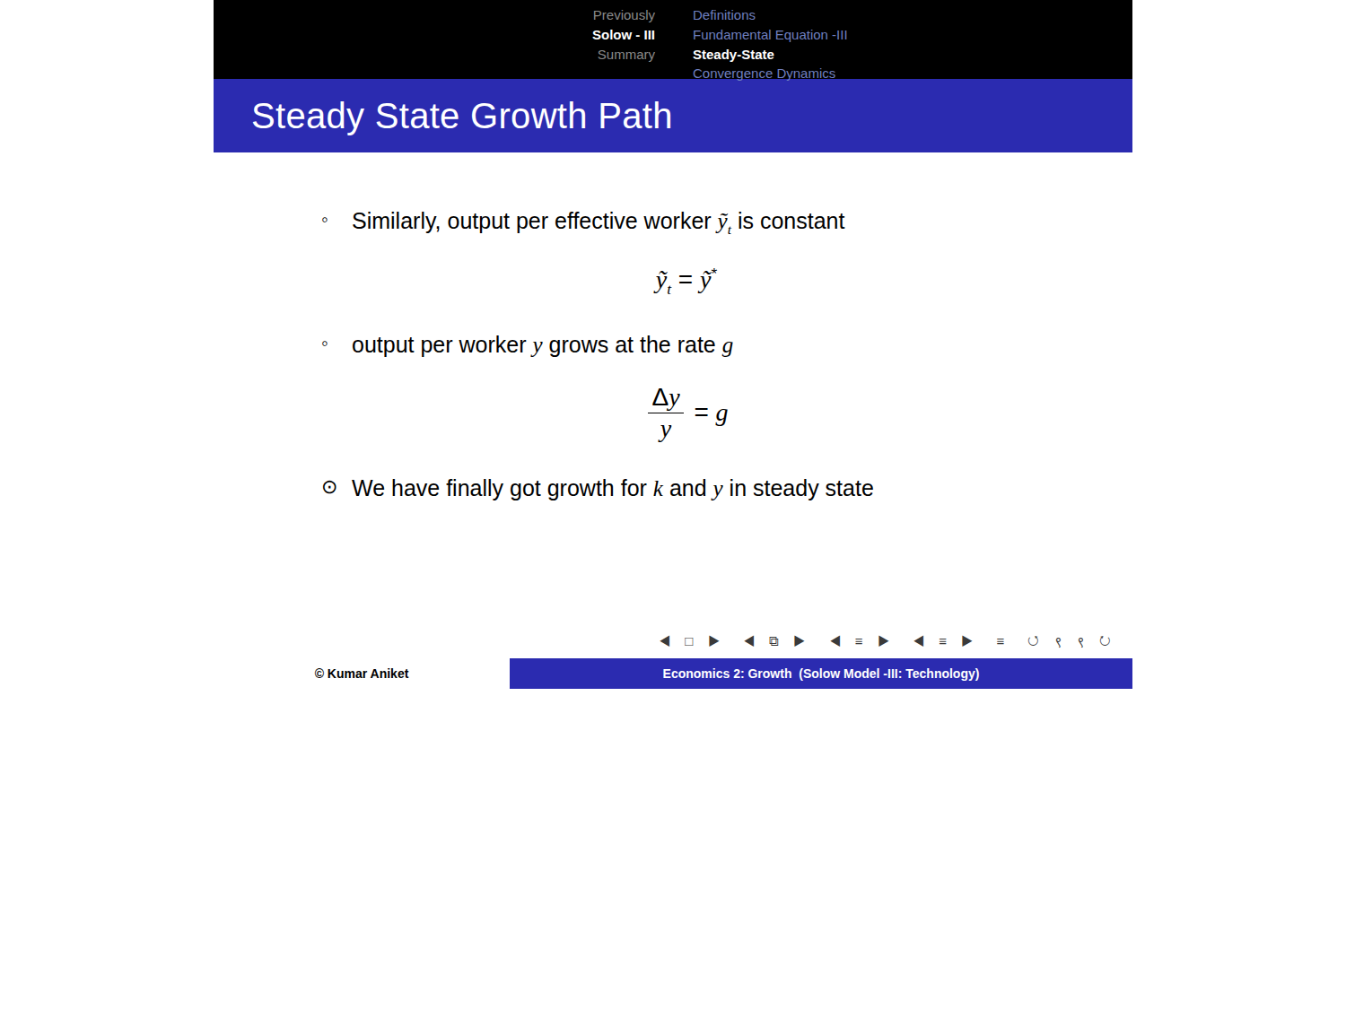Previously
Solow - III
Summary
Definitions
Fundamental Equation -III
Steady-State
Convergence Dynamics
Steady State Growth Path
Similarly, output per effective worker ỹt is constant
ỹt = ỹ*
output per worker y grows at the rate g
Δy y = g
We have finally got growth for k and y in steady state
◀ □ ▶ ◀ ⧉ ▶ ◀ ≡ ▶ ◀ ≡ ▶ ≡ ↺ ९ ९ ↻
© Kumar Aniket
Economics 2: Growth (Solow Model -III: Technology)